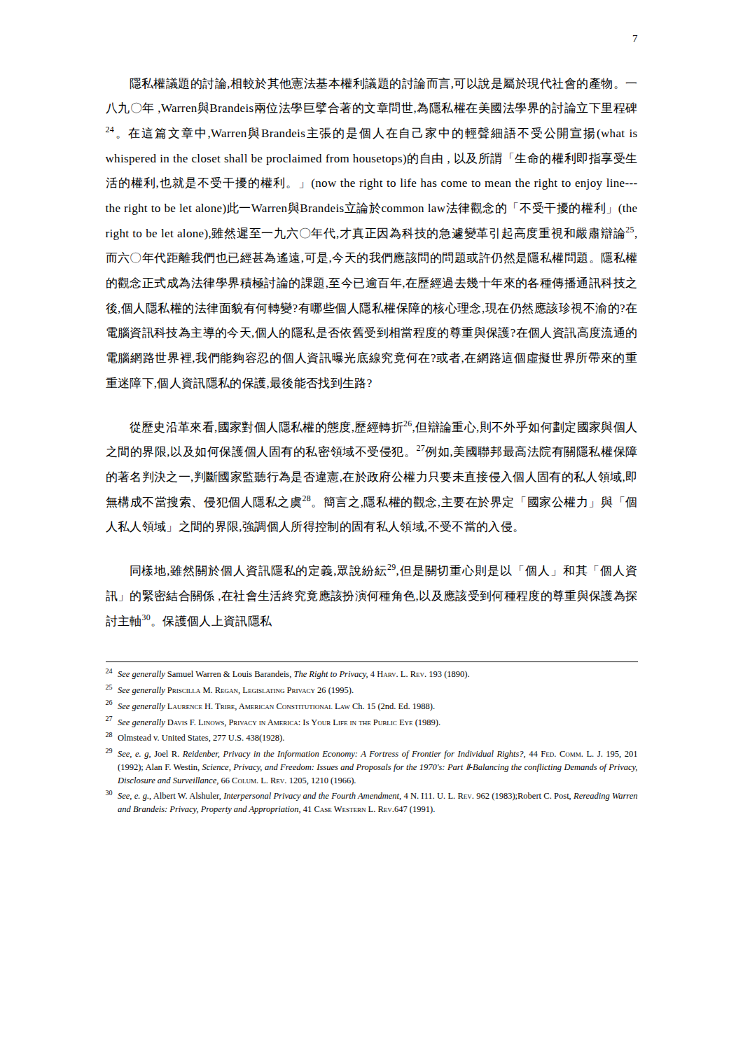7
隱私權議題的討論,相較於其他憲法基本權利議題的討論而言,可以說是屬於現代社會的產物。一八九〇年 ,Warren與Brandeis兩位法學巨擘合著的文章問世,為隱私權在美國法學界的討論立下里程碑24。在這篇文章中,Warren與Brandeis主張的是個人在自己家中的輕聲細語不受公開宣揚(what is whispered in the closet shall be proclaimed from housetops)的自由 , 以及所謂「生命的權利即指享受生活的權利,也就是不受干擾的權利。」(now the right to life has come to mean the right to enjoy line---the right to be let alone)此一Warren與Brandeis立論於common law法律觀念的「不受干擾的權利」(the right to be let alone),雖然遲至一九六〇年代,才真正因為科技的急遽變革引起高度重視和嚴肅辯論25,而六〇年代距離我們也已經甚為遙遠,可是,今天的我們應該問的問題或許仍然是隱私權問題。隱私權的觀念正式成為法律學界積極討論的課題,至今已逾百年,在歷經過去幾十年來的各種傳播通訊科技之後,個人隱私權的法律面貌有何轉變?有哪些個人隱私權保障的核心理念,現在仍然應該珍視不渝的?在電腦資訊科技為主導的今天,個人的隱私是否依舊受到相當程度的尊重與保護?在個人資訊高度流通的電腦網路世界裡,我們能夠容忍的個人資訊曝光底線究竟何在?或者,在網路這個虛擬世界所帶來的重重迷障下,個人資訊隱私的保護,最後能否找到生路?
從歷史沿革來看,國家對個人隱私權的態度,歷經轉折26,但辯論重心,則不外乎如何劃定國家與個人之間的界限,以及如何保護個人固有的私密領域不受侵犯。27例如,美國聯邦最高法院有關隱私權保障的著名判決之一,判斷國家監聽行為是否違憲,在於政府公權力只要未直接侵入個人固有的私人領域,即無構成不當搜索、侵犯個人隱私之虞28。簡言之,隱私權的觀念,主要在於界定「國家公權力」與「個人私人領域」之間的界限,強調個人所得控制的固有私人領域,不受不當的入侵。
同樣地,雖然關於個人資訊隱私的定義,眾說紛紜29,但是關切重心則是以「個人」和其「個人資訊」的緊密結合關係 ,在社會生活終究竟應該扮演何種角色,以及應該受到何種程度的尊重與保護為探討主軸30。保護個人上資訊隱私
See generally Samuel Warren & Louis Barandeis, The Right to Privacy, 4 Harv. L. Rev. 193 (1890).
See generally Priscilla M. Regan, Legislating Privacy 26 (1995).
See generally Laurence H. Tribe, American Constitutional Law Ch. 15 (2nd. Ed. 1988).
See generally Davis F. Linows, Privacy in America: Is Your Life in the Public Eye (1989).
Olmstead v. United States, 277 U.S. 438(1928).
See, e. g, Joel R. Reidenber, Privacy in the Information Economy: A Fortress of Frontier for Individual Rights?, 44 Fed. Comm. L. J. 195, 201 (1992); Alan F. Westin, Science, Privacy, and Freedom: Issues and Proposals for the 1970's: Part Ⅱ-Balancing the conflicting Demands of Privacy, Disclosure and Surveillance, 66 Colum. L. Rev. 1205, 1210 (1966).
See, e. g., Albert W. Alshuler, Interpersonal Privacy and the Fourth Amendment, 4 N. I11. U. L. Rev. 962 (1983);Robert C. Post, Rereading Warren and Brandeis: Privacy, Property and Appropriation, 41 Case Western L. Rev. 647 (1991).